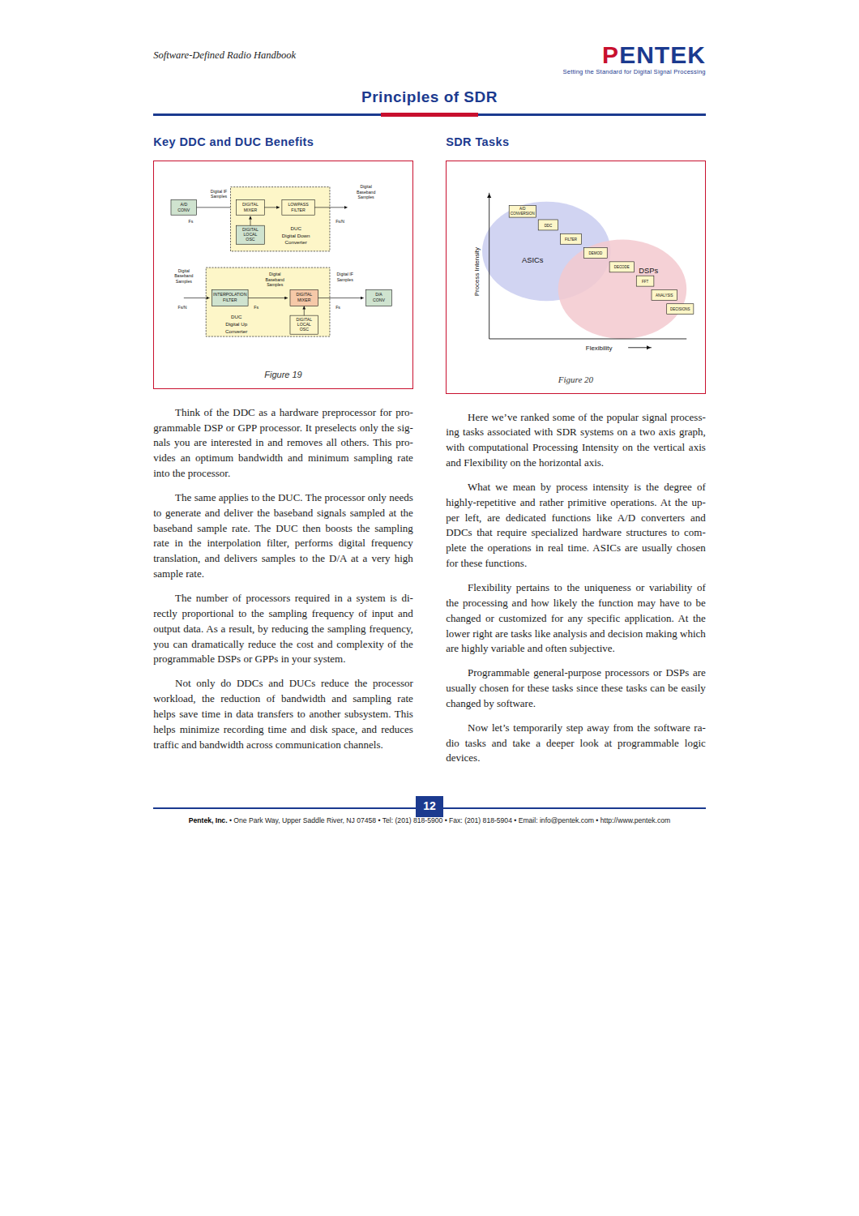Software-Defined Radio Handbook
PENTEK
Setting the Standard for Digital Signal Processing
Principles of SDR
Key DDC and DUC Benefits
A/D CONV Digital IF Samples Fs DIGITAL MIXER LOWPASS FILTER DIGITAL LOCAL OSC DUC Digital Down Converter Digital Baseband Samples Fs/N Digital Baseband Samples INTERPOLATION FILTER Fs/N Digital Baseband Samples DIGITAL MIXER Fs DIGITAL LOCAL OSC DUC Digital Up Converter D/A CONV Digital IF Samples Fs
Figure 19
Think of the DDC as a hardware preprocessor for programmable DSP or GPP processor. It preselects only the signals you are interested in and removes all others. This provides an optimum bandwidth and minimum sampling rate into the processor.
The same applies to the DUC. The processor only needs to generate and deliver the baseband signals sampled at the baseband sample rate. The DUC then boosts the sampling rate in the interpolation filter, performs digital frequency translation, and delivers samples to the D/A at a very high sample rate.
The number of processors required in a system is directly proportional to the sampling frequency of input and output data. As a result, by reducing the sampling frequency, you can dramatically reduce the cost and complexity of the programmable DSPs or GPPs in your system.
Not only do DDCs and DUCs reduce the processor workload, the reduction of bandwidth and sampling rate helps save time in data transfers to another subsystem. This helps minimize recording time and disk space, and reduces traffic and bandwidth across communication channels.
SDR Tasks
Process Intensity Flexibility ASICs DSPs A/D CONVERSION DDC FILTER DEMOD DECODE FFT ANALYSIS DECISIONS
Figure 20
Here we’ve ranked some of the popular signal processing tasks associated with SDR systems on a two axis graph, with computational Processing Intensity on the vertical axis and Flexibility on the horizontal axis.
What we mean by process intensity is the degree of highly-repetitive and rather primitive operations. At the upper left, are dedicated functions like A/D converters and DDCs that require specialized hardware structures to complete the operations in real time. ASICs are usually chosen for these functions.
Flexibility pertains to the uniqueness or variability of the processing and how likely the function may have to be changed or customized for any specific application. At the lower right are tasks like analysis and decision making which are highly variable and often subjective.
Programmable general-purpose processors or DSPs are usually chosen for these tasks since these tasks can be easily changed by software.
Now let’s temporarily step away from the software radio tasks and take a deeper look at programmable logic devices.
12
Pentek, Inc. • One Park Way, Upper Saddle River, NJ 07458 • Tel: (201) 818-5900 • Fax: (201) 818-5904 • Email: info@pentek.com • http://www.pentek.com